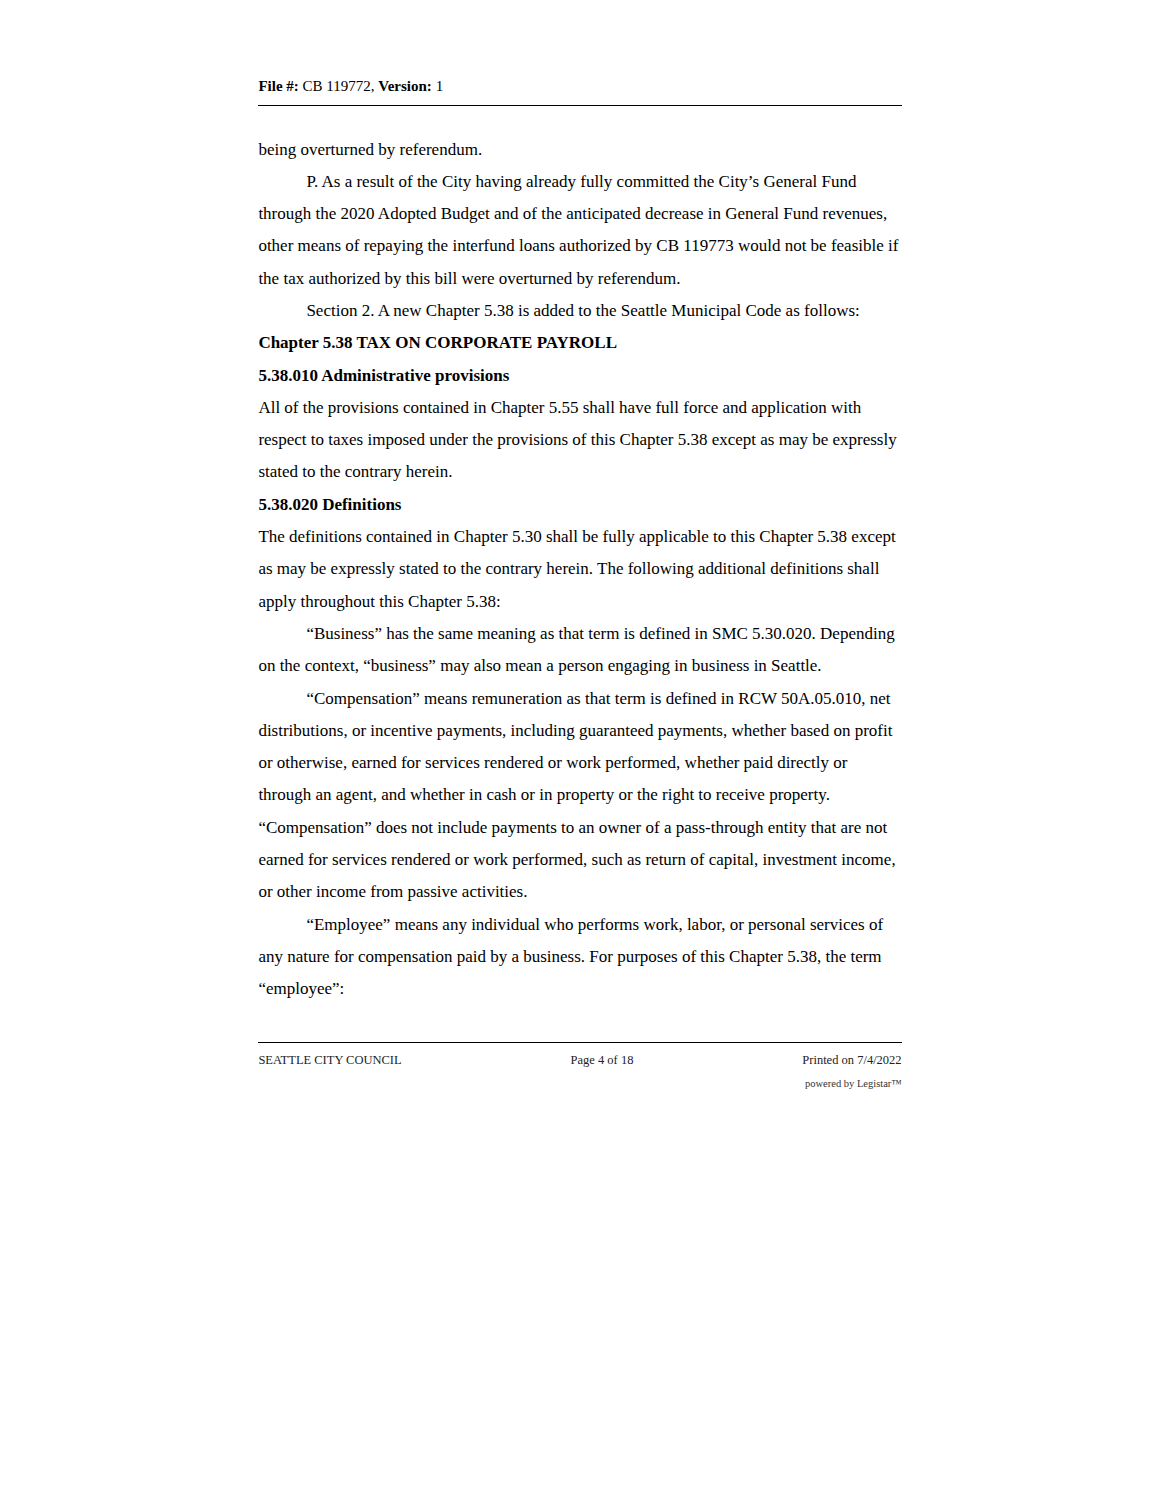File #: CB 119772, Version: 1
being overturned by referendum.
P. As a result of the City having already fully committed the City’s General Fund through the 2020 Adopted Budget and of the anticipated decrease in General Fund revenues, other means of repaying the interfund loans authorized by CB 119773 would not be feasible if the tax authorized by this bill were overturned by referendum.
Section 2. A new Chapter 5.38 is added to the Seattle Municipal Code as follows:
Chapter 5.38 TAX ON CORPORATE PAYROLL
5.38.010 Administrative provisions
All of the provisions contained in Chapter 5.55 shall have full force and application with respect to taxes imposed under the provisions of this Chapter 5.38 except as may be expressly stated to the contrary herein.
5.38.020 Definitions
The definitions contained in Chapter 5.30 shall be fully applicable to this Chapter 5.38 except as may be expressly stated to the contrary herein. The following additional definitions shall apply throughout this Chapter 5.38:
“Business” has the same meaning as that term is defined in SMC 5.30.020. Depending on the context, “business” may also mean a person engaging in business in Seattle.
“Compensation” means remuneration as that term is defined in RCW 50A.05.010, net distributions, or incentive payments, including guaranteed payments, whether based on profit or otherwise, earned for services rendered or work performed, whether paid directly or through an agent, and whether in cash or in property or the right to receive property. “Compensation” does not include payments to an owner of a pass-through entity that are not earned for services rendered or work performed, such as return of capital, investment income, or other income from passive activities.
“Employee” means any individual who performs work, labor, or personal services of any nature for compensation paid by a business. For purposes of this Chapter 5.38, the term “employee”:
SEATTLE CITY COUNCIL
Page 4 of 18
Printed on 7/4/2022
powered by Legistar™